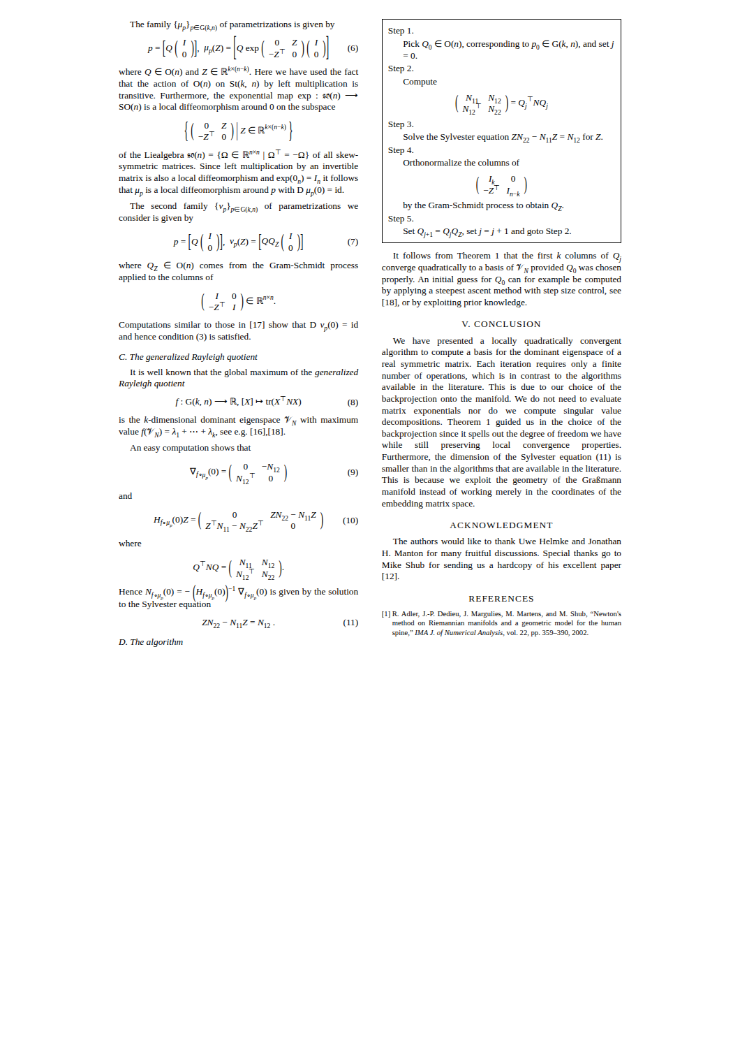The family {μp}p∈G(k,n) of parametrizations is given by
p = [Q (
| I |
| 0 |
)], μp(Z) = [Q exp (
| 0 | Z |
| − Z ⊤ | 0 |
) (
| I |
| 0 |
)] (6)
where Q ∈ O(n) and Z ∈ ℝk×(n−k). Here we have used the fact that the action of O(n) on St(k, n) by left multiplication is transitive. Furthermore, the exponential map exp : 𝔰𝔬(n) ⟶ SO(n) is a local diffeomorphism around 0 on the subspace
{ (
| 0 | Z |
| − Z ⊤ | 0 |
) | Z ∈ ℝk×(n−k) }
of the Liealgebra 𝔰𝔬(n) = {Ω ∈ ℝn×n | Ω⊤ = −Ω} of all skew-symmetric matrices. Since left multiplication by an invertible matrix is also a local diffeomorphism and exp(0n) = In it follows that μp is a local diffeomorphism around p with D μp(0) = id.
The second family {νp}p∈G(k,n) of parametrizations we consider is given by
p = [Q (
| I |
| 0 |
)], νp(Z) = [QQZ (
| I |
| 0 |
)] (7)
where QZ ∈ O(n) comes from the Gram-Schmidt process applied to the columns of
(
| I | 0 |
| − Z ⊤ | I |
) ∈ ℝn×n.
Computations similar to those in [17] show that D νp(0) = id and hence condition (3) is satisfied.
C. The generalized Rayleigh quotient
It is well known that the global maximum of the generalized Rayleigh quotient
f : G(k, n) ⟶ ℝ, [X] ↦ tr(X⊤NX) (8)
is the k-dimensional dominant eigenspace 𝒱N with maximum value f(𝒱N) = λ1 + ⋯ + λk, see e.g. [16],[18].
An easy computation shows that
∇f∘μp(0) = (
| 0 | − N 12 |
| N 12 ⊤ | 0 |
) (9)
and
Hf∘μp(0)Z = (
| 0 | ZN 22 − N 11 Z |
| Z ⊤ N 11 − N 22 Z ⊤ | 0 |
) (10)
where
Q⊤NQ = (
| N 11 | N 12 |
| N 12 ⊤ | N 22 |
).
Hence Nf∘μp(0) = − (Hf∘μp(0))−1 ∇f∘μp(0) is given by the solution to the Sylvester equation
ZN22 − N11Z = N12 . (11)
D. The algorithm
Step 1.
Pick Q0 ∈ O(n), corresponding to p0 ∈ G(k, n), and set j = 0.
Step 2.
Compute
(
| N 11 | N 12 |
| N 12 ⊤ | N 22 |
) = Qj⊤NQj
Step 3.
Solve the Sylvester equation ZN22 − N11Z = N12 for Z.
Step 4.
Orthonormalize the columns of
(
| I k | 0 |
| − Z ⊤ | I n − k |
)
by the Gram-Schmidt process to obtain QZ.
Step 5.
Set Qj+1 = QjQZ, set j = j + 1 and goto Step 2.
It follows from Theorem 1 that the first k columns of Qj converge quadratically to a basis of 𝒱N provided Q0 was chosen properly. An initial guess for Q0 can for example be computed by applying a steepest ascent method with step size control, see [18], or by exploiting prior knowledge.
V. Conclusion
We have presented a locally quadratically convergent algorithm to compute a basis for the dominant eigenspace of a real symmetric matrix. Each iteration requires only a finite number of operations, which is in contrast to the algorithms available in the literature. This is due to our choice of the backprojection onto the manifold. We do not need to evaluate matrix exponentials nor do we compute singular value decompositions. Theorem 1 guided us in the choice of the backprojection since it spells out the degree of freedom we have while still preserving local convergence properties. Furthermore, the dimension of the Sylvester equation (11) is smaller than in the algorithms that are available in the literature. This is because we exploit the geometry of the Graßmann manifold instead of working merely in the coordinates of the embedding matrix space.
Acknowledgment
The authors would like to thank Uwe Helmke and Jonathan H. Manton for many fruitful discussions. Special thanks go to Mike Shub for sending us a hardcopy of his excellent paper [12].
References
[1] R. Adler, J.-P. Dedieu, J. Margulies, M. Martens, and M. Shub, “Newton's method on Riemannian manifolds and a geometric model for the human spine,” IMA J. of Numerical Analysis, vol. 22, pp. 359–390, 2002.